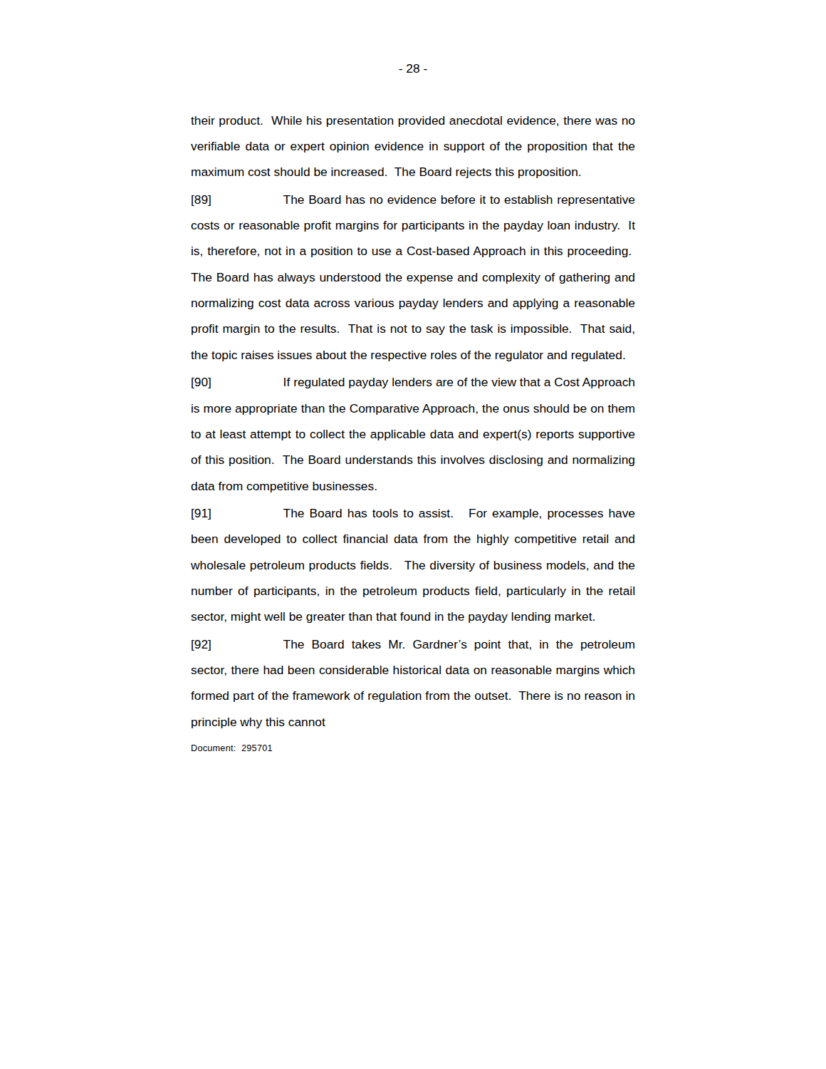- 28 -
their product. While his presentation provided anecdotal evidence, there was no verifiable data or expert opinion evidence in support of the proposition that the maximum cost should be increased. The Board rejects this proposition.
[89] The Board has no evidence before it to establish representative costs or reasonable profit margins for participants in the payday loan industry. It is, therefore, not in a position to use a Cost-based Approach in this proceeding. The Board has always understood the expense and complexity of gathering and normalizing cost data across various payday lenders and applying a reasonable profit margin to the results. That is not to say the task is impossible. That said, the topic raises issues about the respective roles of the regulator and regulated.
[90] If regulated payday lenders are of the view that a Cost Approach is more appropriate than the Comparative Approach, the onus should be on them to at least attempt to collect the applicable data and expert(s) reports supportive of this position. The Board understands this involves disclosing and normalizing data from competitive businesses.
[91] The Board has tools to assist. For example, processes have been developed to collect financial data from the highly competitive retail and wholesale petroleum products fields. The diversity of business models, and the number of participants, in the petroleum products field, particularly in the retail sector, might well be greater than that found in the payday lending market.
[92] The Board takes Mr. Gardner’s point that, in the petroleum sector, there had been considerable historical data on reasonable margins which formed part of the framework of regulation from the outset. There is no reason in principle why this cannot
Document: 295701